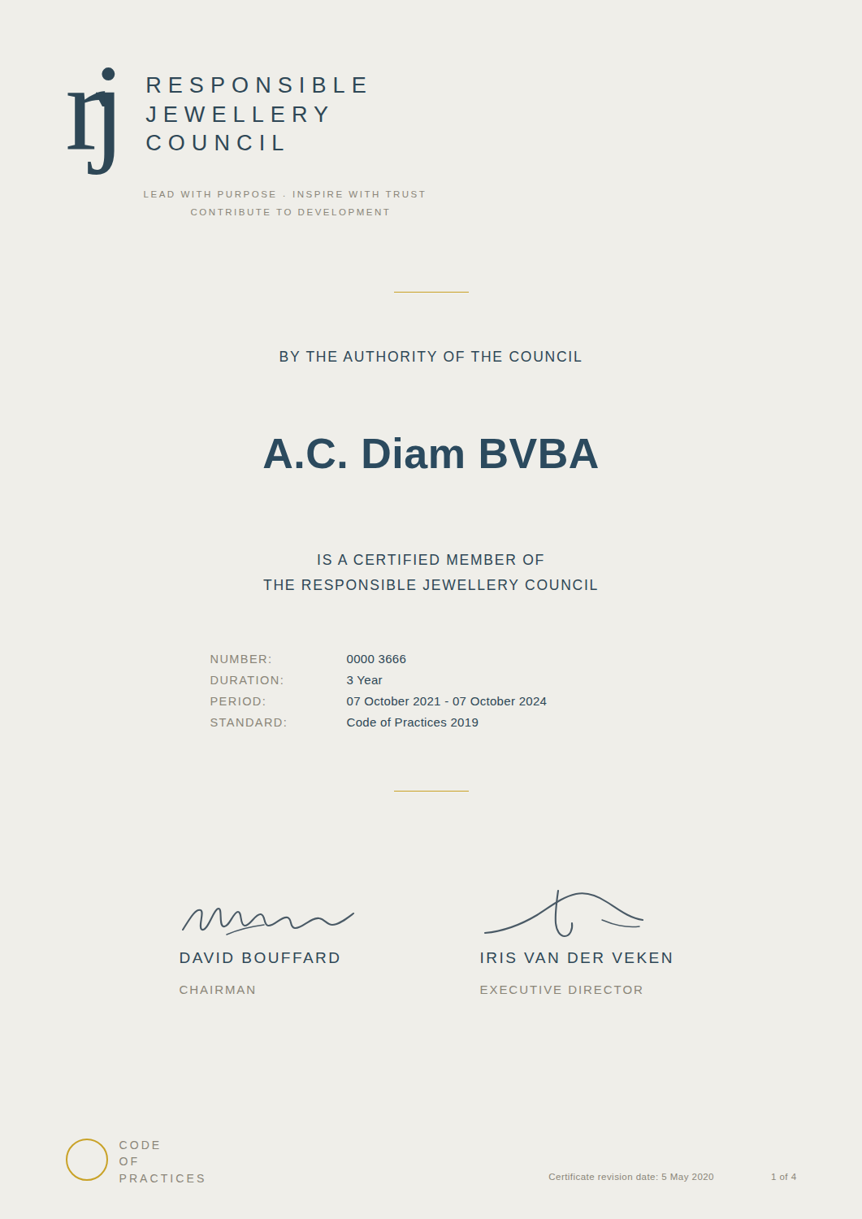rj
Responsible Jewellery Council
Lead with purpose. Inspire with trust Contribute to development
By the authority of the Council
A.C. Diam BVBA
Is a certified member of
the Responsible Jewellery Council
| Number: | 0000 3666 |
| Duration: | 3 Year |
| Period: | 07 October 2021 - 07 October 2024 |
| Standard: | Code of Practices 2019 |
David Bouffard
Chairman
Iris van der Veken
Executive Director
Code of Practices
Certificate revision date: 5 May 2020 1 of 4